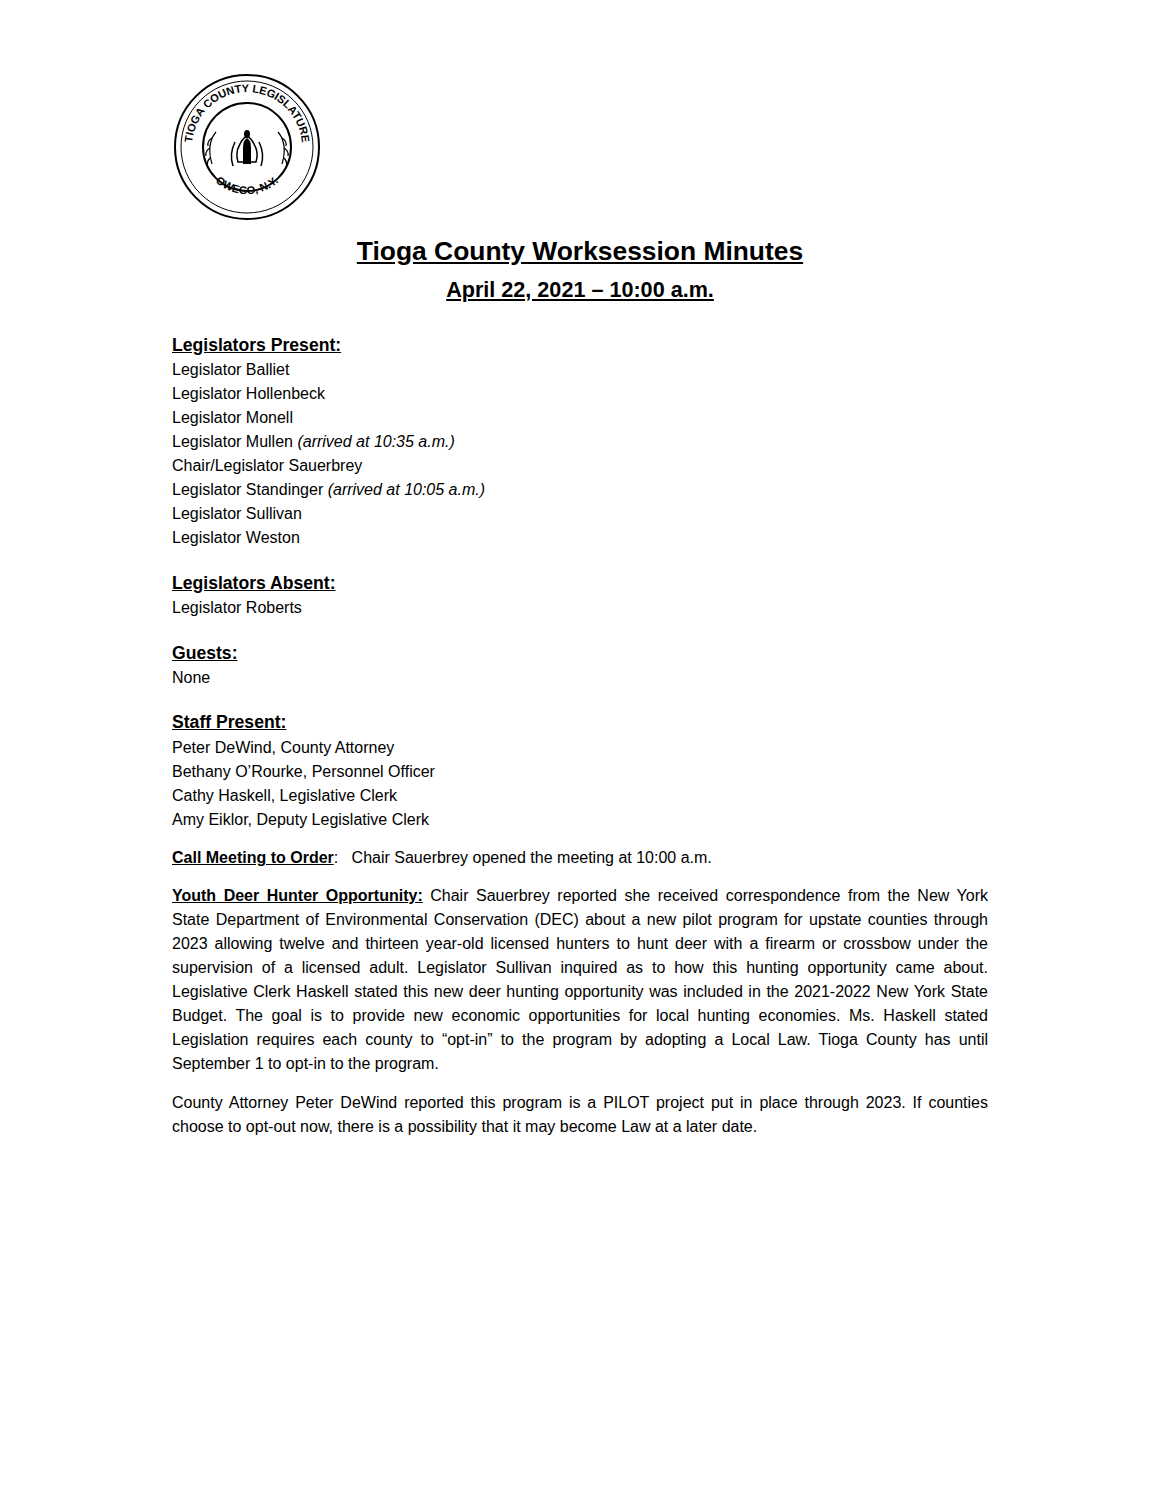TIOGA COUNTY LEGISLATURE OWEGO, N.Y.
Tioga County Worksession Minutes
April 22, 2021 – 10:00 a.m.
Legislators Present:
Legislator Balliet
Legislator Hollenbeck
Legislator Monell
Legislator Mullen (arrived at 10:35 a.m.)
Chair/Legislator Sauerbrey
Legislator Standinger (arrived at 10:05 a.m.)
Legislator Sullivan
Legislator Weston
Legislators Absent:
Legislator Roberts
Guests:
None
Staff Present:
Peter DeWind, County Attorney
Bethany O’Rourke, Personnel Officer
Cathy Haskell, Legislative Clerk
Amy Eiklor, Deputy Legislative Clerk
Call Meeting to Order: Chair Sauerbrey opened the meeting at 10:00 a.m.
Youth Deer Hunter Opportunity: Chair Sauerbrey reported she received correspondence from the New York State Department of Environmental Conservation (DEC) about a new pilot program for upstate counties through 2023 allowing twelve and thirteen year-old licensed hunters to hunt deer with a firearm or crossbow under the supervision of a licensed adult. Legislator Sullivan inquired as to how this hunting opportunity came about. Legislative Clerk Haskell stated this new deer hunting opportunity was included in the 2021-2022 New York State Budget. The goal is to provide new economic opportunities for local hunting economies. Ms. Haskell stated Legislation requires each county to “opt-in” to the program by adopting a Local Law. Tioga County has until September 1 to opt-in to the program.
County Attorney Peter DeWind reported this program is a PILOT project put in place through 2023. If counties choose to opt-out now, there is a possibility that it may become Law at a later date.